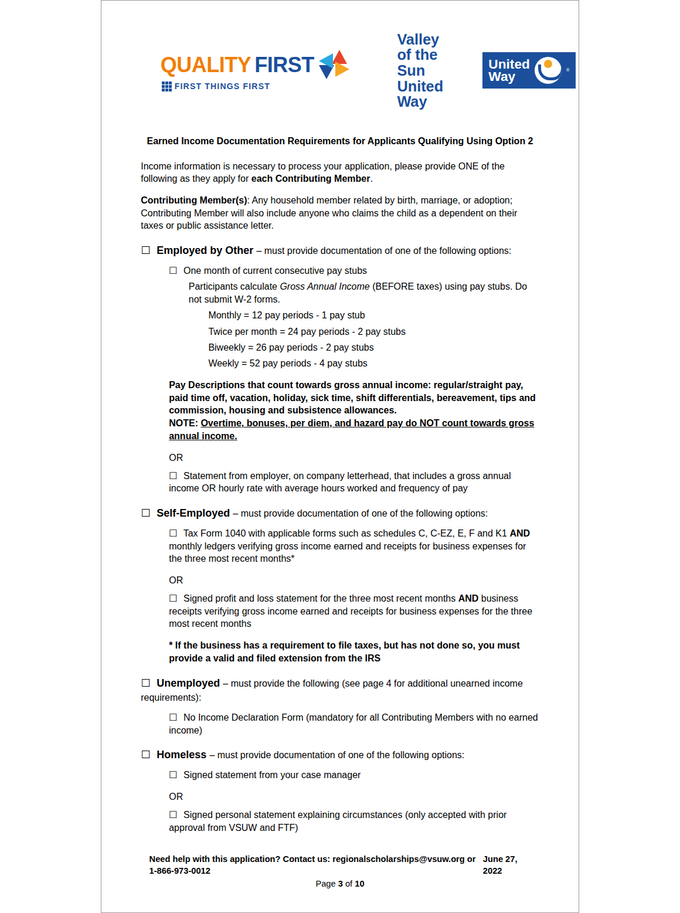QUALITY FIRST
FIRST THINGS FIRST
Valley of the Sun
United Way
United
Way ®
Earned Income Documentation Requirements for Applicants Qualifying Using Option 2
Income information is necessary to process your application, please provide ONE of the following as they apply for each Contributing Member.
Contributing Member(s): Any household member related by birth, marriage, or adoption; Contributing Member will also include anyone who claims the child as a dependent on their taxes or public assistance letter.
☐ Employed by Other – must provide documentation of one of the following options:
☐ One month of current consecutive pay stubs
Participants calculate Gross Annual Income (BEFORE taxes) using pay stubs. Do not submit W-2 forms.
Monthly = 12 pay periods - 1 pay stub
Twice per month = 24 pay periods - 2 pay stubs
Biweekly = 26 pay periods - 2 pay stubs
Weekly = 52 pay periods - 4 pay stubs
Pay Descriptions that count towards gross annual income: regular/straight pay, paid time off, vacation, holiday, sick time, shift differentials, bereavement, tips and commission, housing and subsistence allowances.
NOTE: Overtime, bonuses, per diem, and hazard pay do NOT count towards gross annual income.
OR
☐ Statement from employer, on company letterhead, that includes a gross annual income OR hourly rate with average hours worked and frequency of pay
☐ Self-Employed – must provide documentation of one of the following options:
☐ Tax Form 1040 with applicable forms such as schedules C, C-EZ, E, F and K1 AND monthly ledgers verifying gross income earned and receipts for business expenses for the three most recent months*
OR
☐ Signed profit and loss statement for the three most recent months AND business receipts verifying gross income earned and receipts for business expenses for the three most recent months
* If the business has a requirement to file taxes, but has not done so, you must provide a valid and filed extension from the IRS
☐ Unemployed – must provide the following (see page 4 for additional unearned income requirements):
☐ No Income Declaration Form (mandatory for all Contributing Members with no earned income)
☐ Homeless – must provide documentation of one of the following options:
☐ Signed statement from your case manager
OR
☐ Signed personal statement explaining circumstances (only accepted with prior approval from VSUW and FTF)
Need help with this application? Contact us: regionalscholarships@vsuw.org or 1-866-973-0012 June 27, 2022
Page 3 of 10